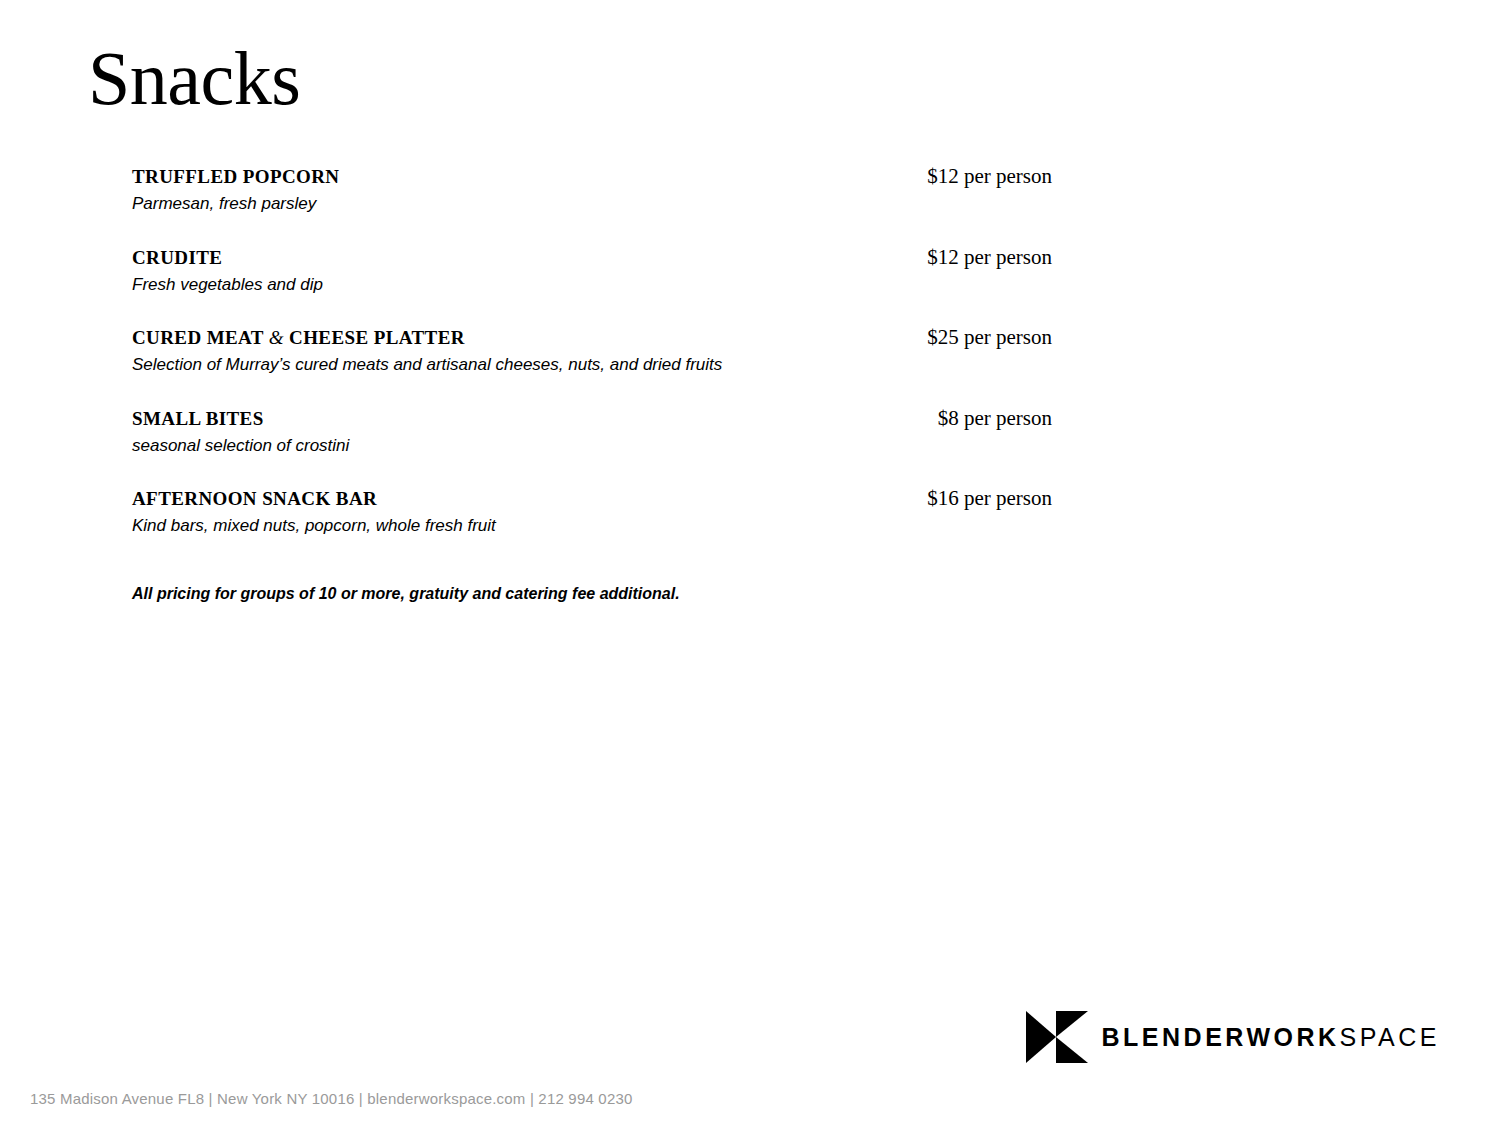Snacks
Truffled Popcorn $12 per person
Parmesan, fresh parsley
Crudite $12 per person
Fresh vegetables and dip
Cured Meat & Cheese Platter $25 per person
Selection of Murray’s cured meats and artisanal cheeses, nuts, and dried fruits
Small Bites $8 per person
seasonal selection of crostini
Afternoon Snack Bar $16 per person
Kind bars, mixed nuts, popcorn, whole fresh fruit
All pricing for groups of 10 or more, gratuity and catering fee additional.
BLENDERWORKSPACE
135 Madison Avenue FL8 | New York NY 10016 | blenderworkspace.com | 212 994 0230